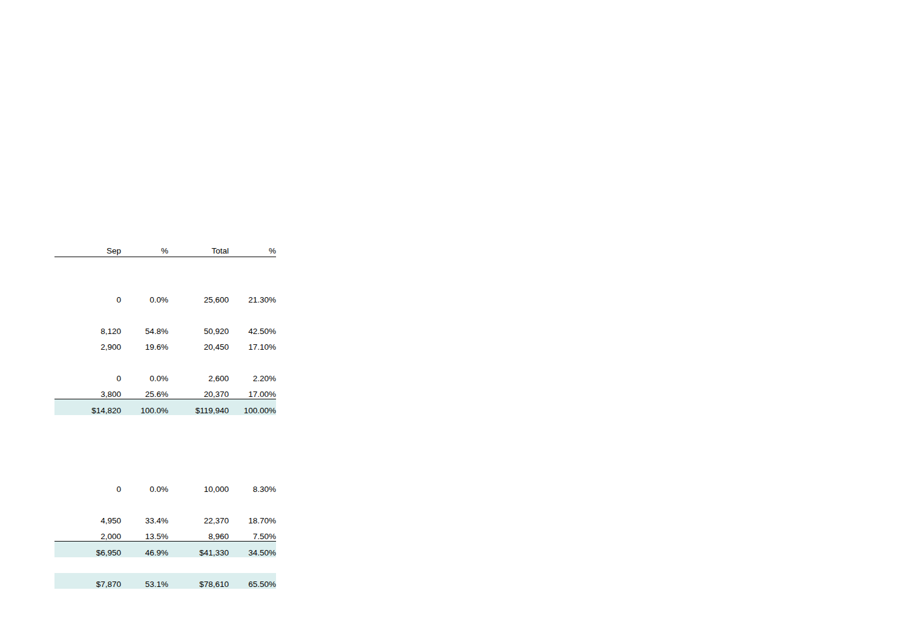| Sep | % | Total | % |
| 0 | 0.0% | 25,600 | 21.30% |
| 8,120 | 54.8% | 50,920 | 42.50% |
| 2,900 | 19.6% | 20,450 | 17.10% |
| 0 | 0.0% | 2,600 | 2.20% |
| 3,800 | 25.6% | 20,370 | 17.00% |
| $14,820 | 100.0% | $119,940 | 100.00% |
| 0 | 0.0% | 10,000 | 8.30% |
| 4,950 | 33.4% | 22,370 | 18.70% |
| 2,000 | 13.5% | 8,960 | 7.50% |
| $6,950 | 46.9% | $41,330 | 34.50% |
| $7,870 | 53.1% | $78,610 | 65.50% |